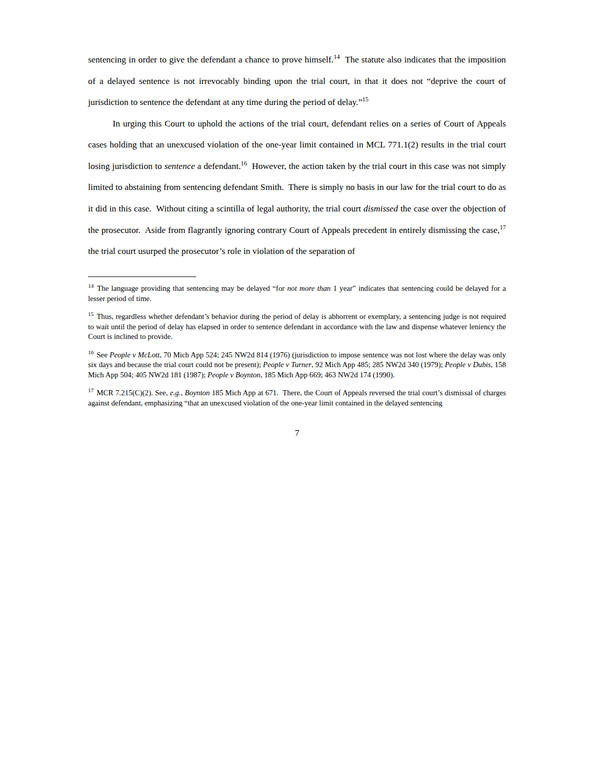sentencing in order to give the defendant a chance to prove himself.14 The statute also indicates that the imposition of a delayed sentence is not irrevocably binding upon the trial court, in that it does not “deprive the court of jurisdiction to sentence the defendant at any time during the period of delay.”15
In urging this Court to uphold the actions of the trial court, defendant relies on a series of Court of Appeals cases holding that an unexcused violation of the one-year limit contained in MCL 771.1(2) results in the trial court losing jurisdiction to sentence a defendant.16 However, the action taken by the trial court in this case was not simply limited to abstaining from sentencing defendant Smith. There is simply no basis in our law for the trial court to do as it did in this case. Without citing a scintilla of legal authority, the trial court dismissed the case over the objection of the prosecutor. Aside from flagrantly ignoring contrary Court of Appeals precedent in entirely dismissing the case,17 the trial court usurped the prosecutor’s role in violation of the separation of
14 The language providing that sentencing may be delayed “for not more than 1 year” indicates that sentencing could be delayed for a lesser period of time.
15 Thus, regardless whether defendant’s behavior during the period of delay is abhorrent or exemplary, a sentencing judge is not required to wait until the period of delay has elapsed in order to sentence defendant in accordance with the law and dispense whatever leniency the Court is inclined to provide.
16 See People v McLott, 70 Mich App 524; 245 NW2d 814 (1976) (jurisdiction to impose sentence was not lost where the delay was only six days and because the trial court could not be present); People v Turner, 92 Mich App 485; 285 NW2d 340 (1979); People v Dubis, 158 Mich App 504; 405 NW2d 181 (1987); People v Boynton, 185 Mich App 669; 463 NW2d 174 (1990).
17 MCR 7.215(C)(2). See, e.g., Boynton 185 Mich App at 671. There, the Court of Appeals reversed the trial court’s dismissal of charges against defendant, emphasizing “that an unexcused violation of the one-year limit contained in the delayed sentencing
7